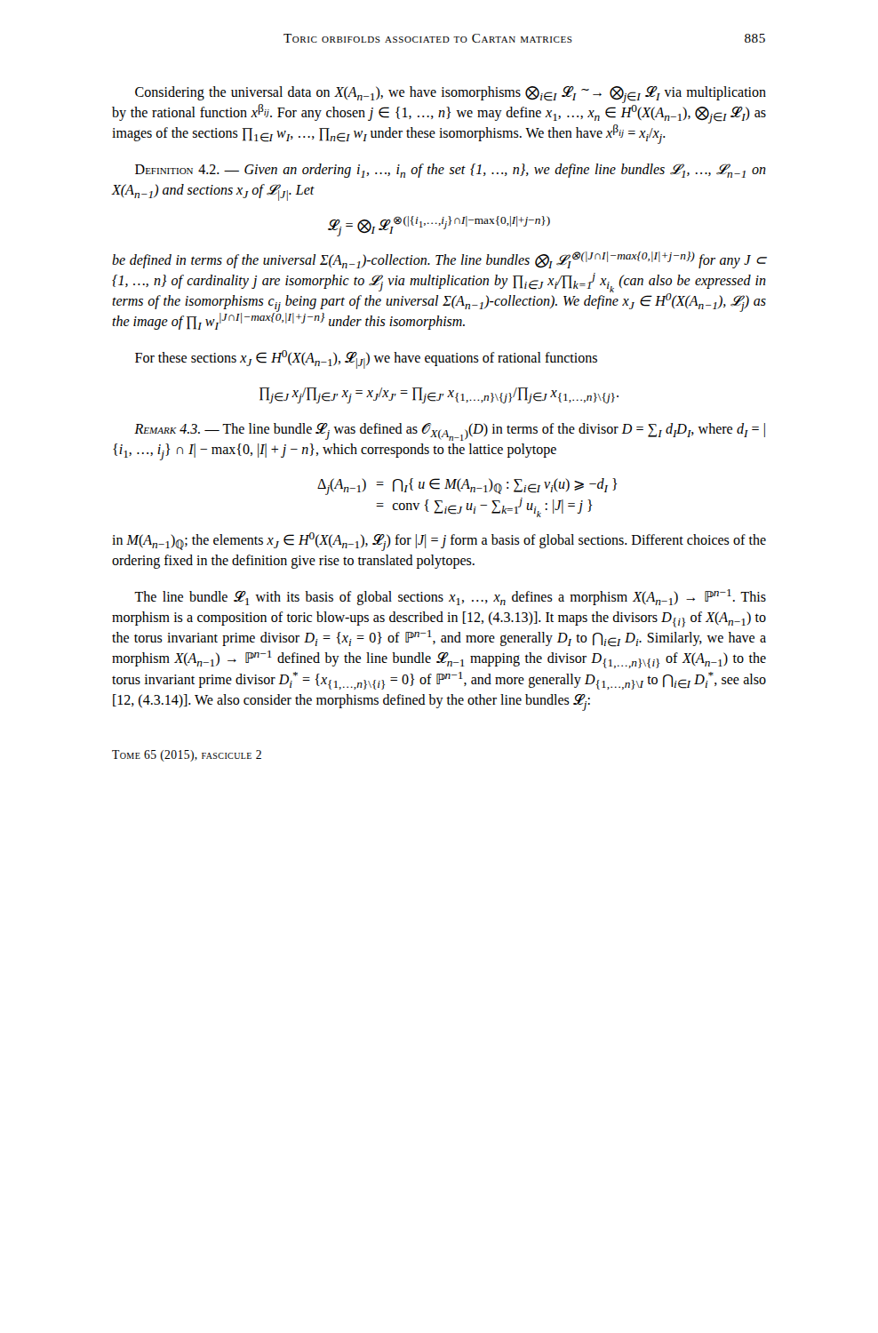Toric orbifolds associated to Cartan matrices 885
Considering the universal data on X(An−1), we have isomorphisms ⨂i∈I 𝓛I ∼→ ⨂j∈I 𝓛I via multiplication by the rational function xβij. For any chosen j ∈ {1, …, n} we may define x1, …, xn ∈ H0(X(An−1), ⨂j∈I 𝓛I) as images of the sections ∏1∈I wI, …, ∏n∈I wI under these isomorphisms. We then have xβij = xi/xj.
Definition 4.2. — Given an ordering i1, …, in of the set {1, …, n}, we define line bundles 𝓛1, …, 𝓛n−1 on X(An−1) and sections xJ of 𝓛|J|. Let
𝓛j = ⨂I 𝓛I⊗(|{i1,…,ij}∩I|−max{0,|I|+j−n})
be defined in terms of the universal Σ(An−1)-collection. The line bundles ⨂I 𝓛I⊗(|J∩I|−max{0,|I|+j−n}) for any J ⊂ {1, …, n} of cardinality j are isomorphic to 𝓛j via multiplication by ∏i∈J xi/∏k=1j xik (can also be expressed in terms of the isomorphisms cij being part of the universal Σ(An−1)-collection). We define xJ ∈ H0(X(An−1), 𝓛j) as the image of ∏I wI|J∩I|−max{0,|I|+j−n} under this isomorphism.
For these sections xJ ∈ H0(X(An−1), 𝓛|J|) we have equations of rational functions
∏j∈J xj/∏j∈J′ xj = xJ/xJ′ = ∏j∈J′ x{1,…,n}\{j}/∏j∈J x{1,…,n}\{j}.
Remark 4.3. — The line bundle 𝓛j was defined as 𝒪X(An−1)(D) in terms of the divisor D = ∑I dIDI, where dI = |{i1, …, ij} ∩ I| − max{0, |I| + j − n}, which corresponds to the lattice polytope
Δj(An−1)= ⋂I{ u ∈ M(An−1)ℚ : ∑i∈I vi(u) ⩾ −dI } = conv { ∑i∈J ui − ∑k=1j uik : |J| = j }
in M(An−1)ℚ; the elements xJ ∈ H0(X(An−1), 𝓛j) for |J| = j form a basis of global sections. Different choices of the ordering fixed in the definition give rise to translated polytopes.
The line bundle 𝓛1 with its basis of global sections x1, …, xn defines a morphism X(An−1) → ℙn−1. This morphism is a composition of toric blow-ups as described in [12, (4.3.13)]. It maps the divisors D{i} of X(An−1) to the torus invariant prime divisor Di = {xi = 0} of ℙn−1, and more generally DI to ⋂i∈I Di. Similarly, we have a morphism X(An−1) → ℙn−1 defined by the line bundle 𝓛n−1 mapping the divisor D{1,…,n}\{i} of X(An−1) to the torus invariant prime divisor Di* = {x{1,…,n}\{i} = 0} of ℙn−1, and more generally D{1,…,n}\I to ⋂i∈I Di*, see also [12, (4.3.14)]. We also consider the morphisms defined by the other line bundles 𝓛j:
Tome 65 (2015), fascicule 2